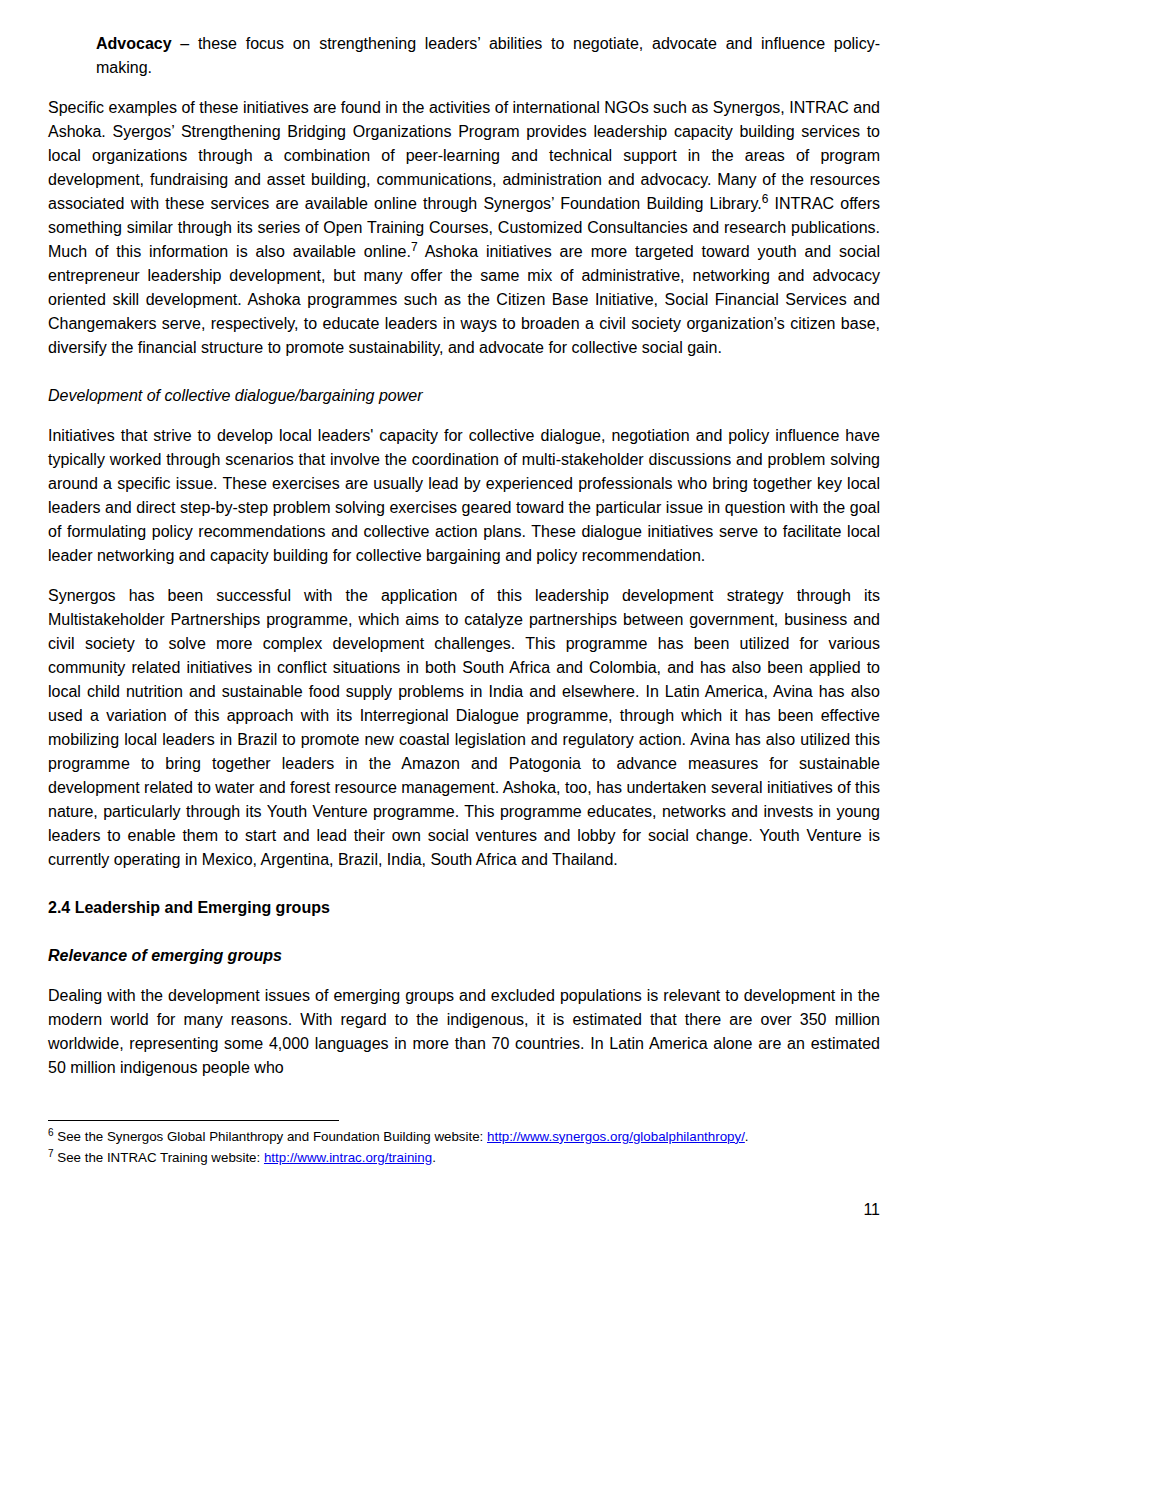Advocacy – these focus on strengthening leaders’ abilities to negotiate, advocate and influence policy-making.
Specific examples of these initiatives are found in the activities of international NGOs such as Synergos, INTRAC and Ashoka. Syergos’ Strengthening Bridging Organizations Program provides leadership capacity building services to local organizations through a combination of peer-learning and technical support in the areas of program development, fundraising and asset building, communications, administration and advocacy. Many of the resources associated with these services are available online through Synergos’ Foundation Building Library.6 INTRAC offers something similar through its series of Open Training Courses, Customized Consultancies and research publications. Much of this information is also available online.7 Ashoka initiatives are more targeted toward youth and social entrepreneur leadership development, but many offer the same mix of administrative, networking and advocacy oriented skill development. Ashoka programmes such as the Citizen Base Initiative, Social Financial Services and Changemakers serve, respectively, to educate leaders in ways to broaden a civil society organization’s citizen base, diversify the financial structure to promote sustainability, and advocate for collective social gain.
Development of collective dialogue/bargaining power
Initiatives that strive to develop local leaders' capacity for collective dialogue, negotiation and policy influence have typically worked through scenarios that involve the coordination of multi-stakeholder discussions and problem solving around a specific issue. These exercises are usually lead by experienced professionals who bring together key local leaders and direct step-by-step problem solving exercises geared toward the particular issue in question with the goal of formulating policy recommendations and collective action plans. These dialogue initiatives serve to facilitate local leader networking and capacity building for collective bargaining and policy recommendation.
Synergos has been successful with the application of this leadership development strategy through its Multistakeholder Partnerships programme, which aims to catalyze partnerships between government, business and civil society to solve more complex development challenges. This programme has been utilized for various community related initiatives in conflict situations in both South Africa and Colombia, and has also been applied to local child nutrition and sustainable food supply problems in India and elsewhere. In Latin America, Avina has also used a variation of this approach with its Interregional Dialogue programme, through which it has been effective mobilizing local leaders in Brazil to promote new coastal legislation and regulatory action. Avina has also utilized this programme to bring together leaders in the Amazon and Patogonia to advance measures for sustainable development related to water and forest resource management. Ashoka, too, has undertaken several initiatives of this nature, particularly through its Youth Venture programme. This programme educates, networks and invests in young leaders to enable them to start and lead their own social ventures and lobby for social change. Youth Venture is currently operating in Mexico, Argentina, Brazil, India, South Africa and Thailand.
2.4 Leadership and Emerging groups
Relevance of emerging groups
Dealing with the development issues of emerging groups and excluded populations is relevant to development in the modern world for many reasons. With regard to the indigenous, it is estimated that there are over 350 million worldwide, representing some 4,000 languages in more than 70 countries. In Latin America alone are an estimated 50 million indigenous people who
6 See the Synergos Global Philanthropy and Foundation Building website: http://www.synergos.org/globalphilanthropy/.
7 See the INTRAC Training website: http://www.intrac.org/training.
11